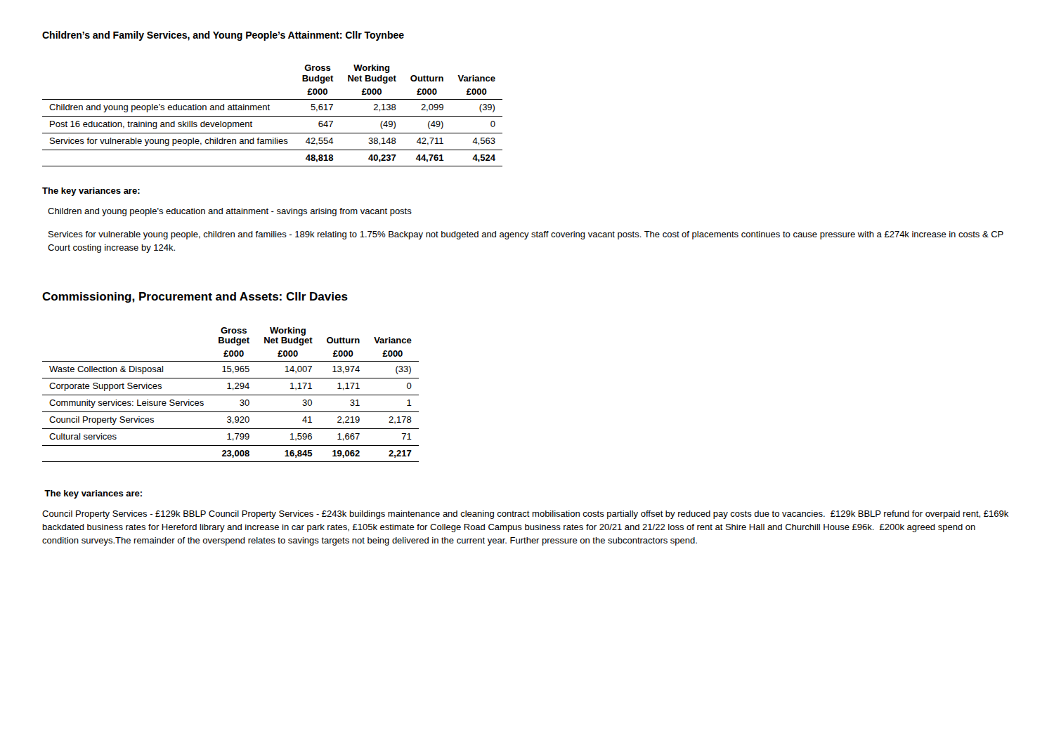Children’s and Family Services, and Young People’s Attainment: Cllr Toynbee
| | Gross Budget | Working Net Budget | Outturn | Variance |
| --- | --- | --- | --- | --- |
| | £000 | £000 | £000 | £000 |
| Children and young people’s education and attainment | 5,617 | 2,138 | 2,099 | (39) |
| Post 16 education, training and skills development | 647 | (49) | (49) | 0 |
| Services for vulnerable young people, children and families | 42,554 | 38,148 | 42,711 | 4,563 |
| | 48,818 | 40,237 | 44,761 | 4,524 |
The key variances are:
Children and young people's education and attainment - savings arising from vacant posts
Services for vulnerable young people, children and families - 189k relating to 1.75% Backpay not budgeted and agency staff covering vacant posts. The cost of placements continues to cause pressure with a £274k increase in costs & CP Court costing increase by 124k.
Commissioning, Procurement and Assets: Cllr Davies
| | Gross Budget | Working Net Budget | Outturn | Variance |
| --- | --- | --- | --- | --- |
| | £000 | £000 | £000 | £000 |
| Waste Collection & Disposal | 15,965 | 14,007 | 13,974 | (33) |
| Corporate Support Services | 1,294 | 1,171 | 1,171 | 0 |
| Community services: Leisure Services | 30 | 30 | 31 | 1 |
| Council Property Services | 3,920 | 41 | 2,219 | 2,178 |
| Cultural services | 1,799 | 1,596 | 1,667 | 71 |
| | 23,008 | 16,845 | 19,062 | 2,217 |
The key variances are:
Council Property Services - £129k BBLP Council Property Services - £243k buildings maintenance and cleaning contract mobilisation costs partially offset by reduced pay costs due to vacancies. £129k BBLP refund for overpaid rent, £169k backdated business rates for Hereford library and increase in car park rates, £105k estimate for College Road Campus business rates for 20/21 and 21/22 loss of rent at Shire Hall and Churchill House £96k. £200k agreed spend on condition surveys.The remainder of the overspend relates to savings targets not being delivered in the current year. Further pressure on the subcontractors spend.